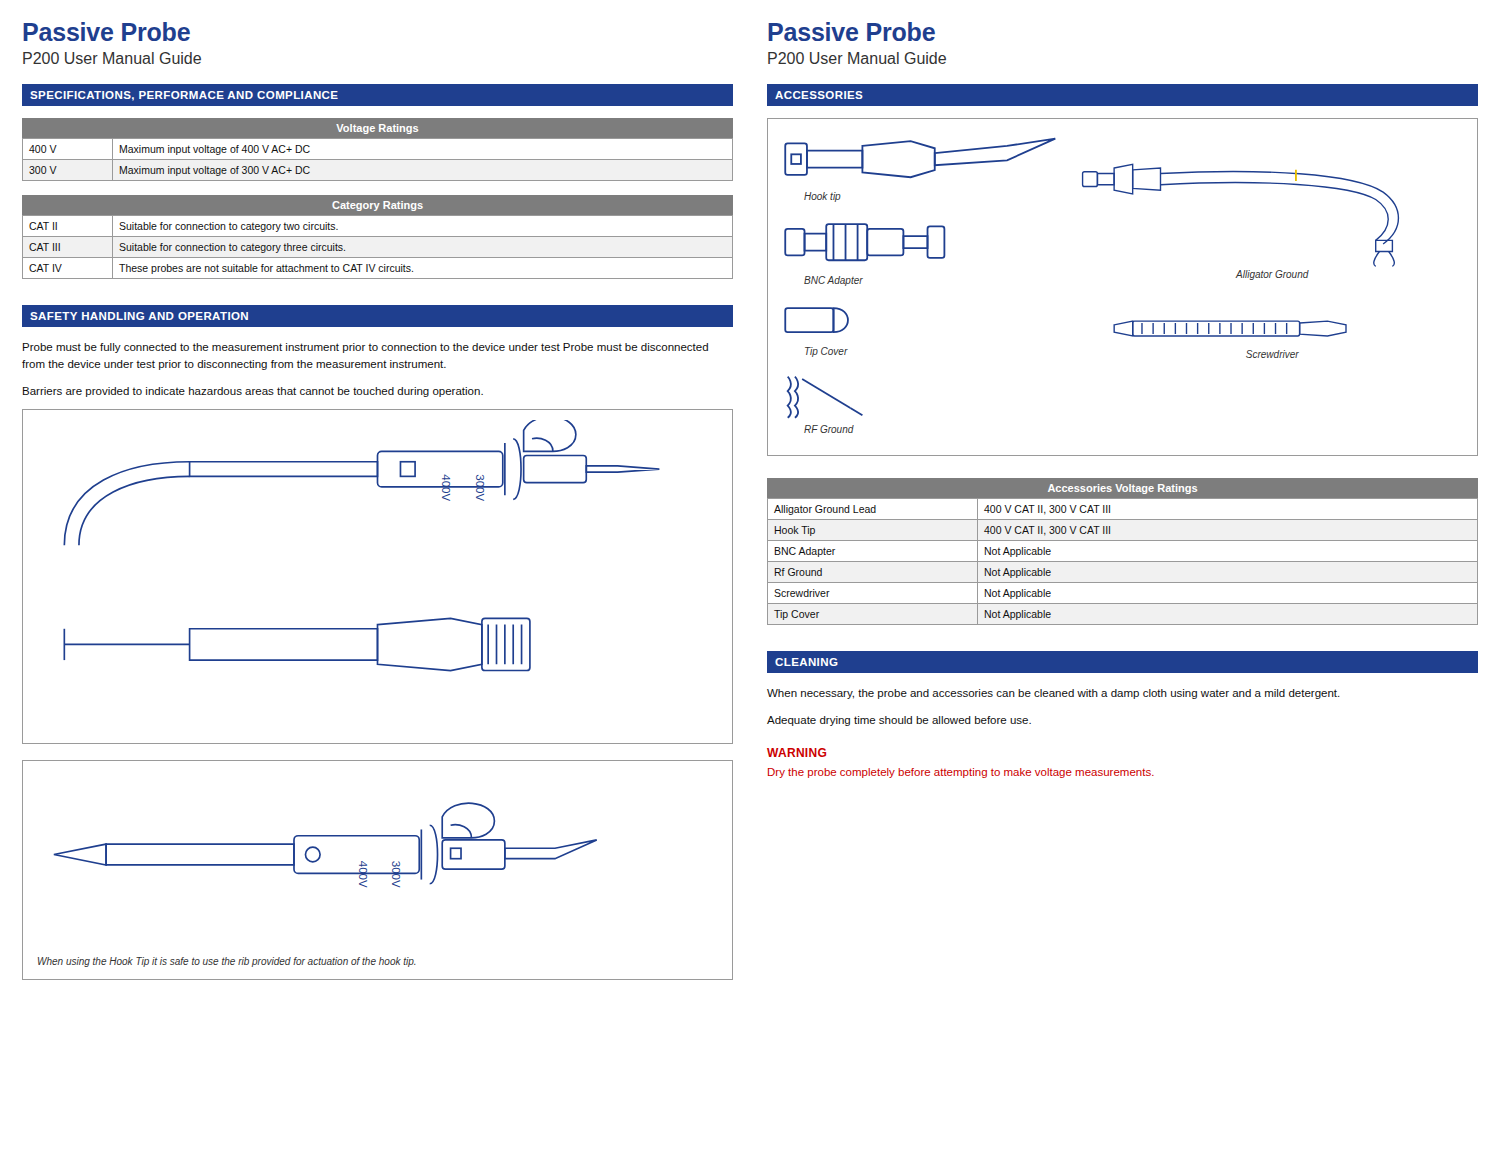Passive Probe
P200 User Manual Guide
SPECIFICATIONS, PERFORMACE AND COMPLIANCE
Voltage Ratings
| 400 V | Maximum input voltage of 400 V AC+ DC |
| 300 V | Maximum input voltage of 300 V AC+ DC |
Category Ratings
| CAT II | Suitable for connection to category two circuits. |
| CAT III | Suitable for connection to category three circuits. |
| CAT IV | These probes are not suitable for attachment to CAT IV circuits. |
SAFETY HANDLING AND OPERATION
Probe must be fully connected to the measurement instrument prior to connection to the device under test Probe must be disconnected from the device under test prior to disconnecting from the measurement instrument.
Barriers are provided to indicate hazardous areas that cannot be touched during operation.
400V 300V
400V 300V
When using the Hook Tip it is safe to use the rib provided for actuation of the hook tip.
Passive Probe
P200 User Manual Guide
ACCESSORIES
Hook tip
BNC Adapter
Tip Cover
RF Ground
Alligator Ground
Screwdriver
Accessories Voltage Ratings
| Alligator Ground Lead | 400 V CAT II, 300 V CAT III |
| Hook Tip | 400 V CAT II, 300 V CAT III |
| BNC Adapter | Not Applicable |
| Rf Ground | Not Applicable |
| Screwdriver | Not Applicable |
| Tip Cover | Not Applicable |
CLEANING
When necessary, the probe and accessories can be cleaned with a damp cloth using water and a mild detergent.
Adequate drying time should be allowed before use.
WARNING
Dry the probe completely before attempting to make voltage measurements.